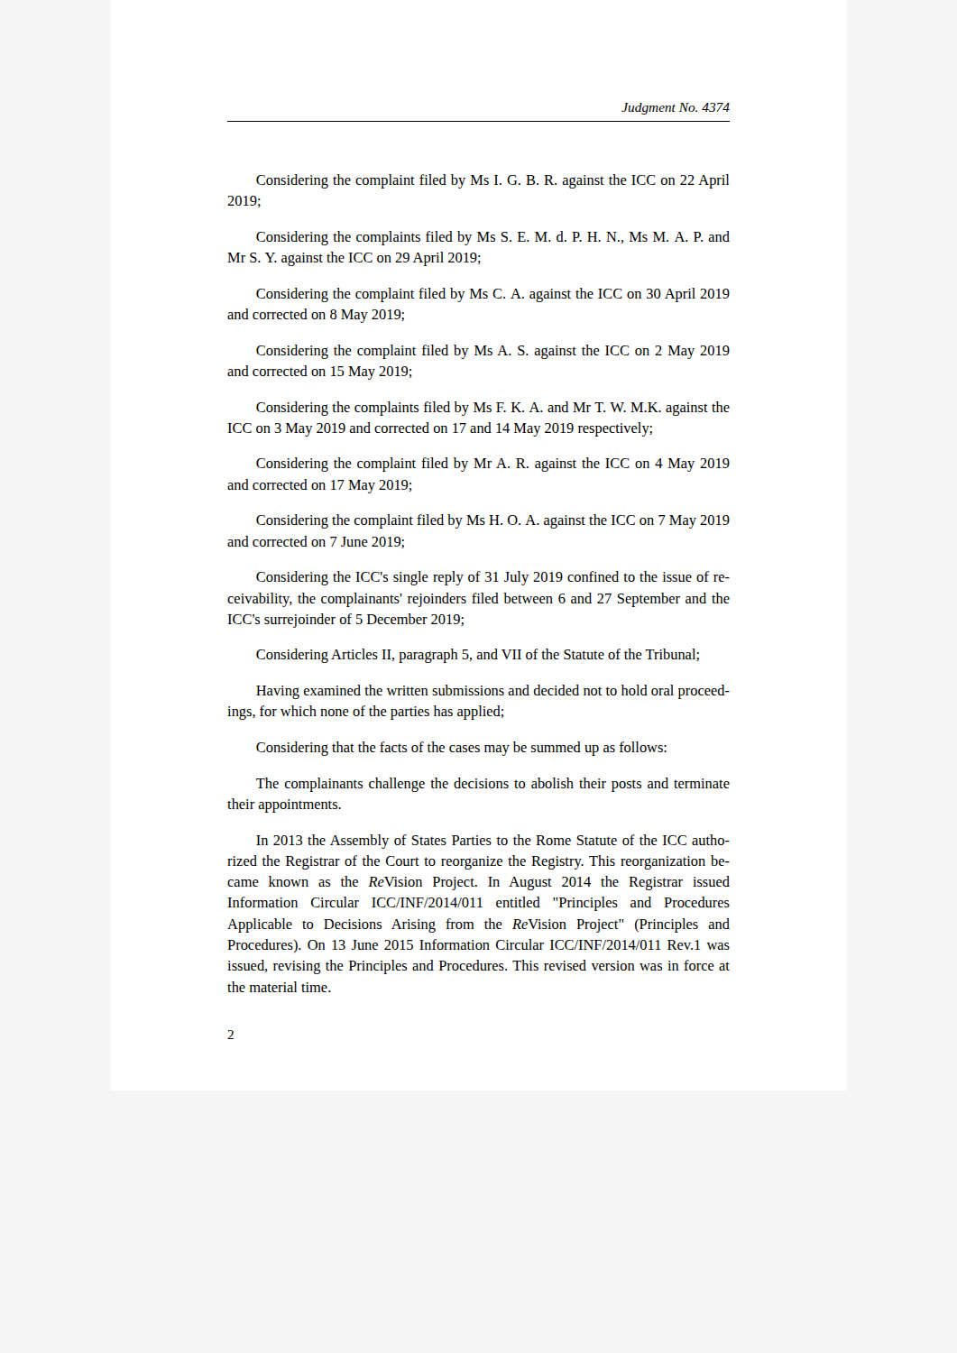Judgment No. 4374
Considering the complaint filed by Ms I. G. B. R. against the ICC on 22 April 2019;
Considering the complaints filed by Ms S. E. M. d. P. H. N., Ms M. A. P. and Mr S. Y. against the ICC on 29 April 2019;
Considering the complaint filed by Ms C. A. against the ICC on 30 April 2019 and corrected on 8 May 2019;
Considering the complaint filed by Ms A. S. against the ICC on 2 May 2019 and corrected on 15 May 2019;
Considering the complaints filed by Ms F. K. A. and Mr T. W. M.K. against the ICC on 3 May 2019 and corrected on 17 and 14 May 2019 respectively;
Considering the complaint filed by Mr A. R. against the ICC on 4 May 2019 and corrected on 17 May 2019;
Considering the complaint filed by Ms H. O. A. against the ICC on 7 May 2019 and corrected on 7 June 2019;
Considering the ICC's single reply of 31 July 2019 confined to the issue of receivability, the complainants' rejoinders filed between 6 and 27 September and the ICC's surrejoinder of 5 December 2019;
Considering Articles II, paragraph 5, and VII of the Statute of the Tribunal;
Having examined the written submissions and decided not to hold oral proceedings, for which none of the parties has applied;
Considering that the facts of the cases may be summed up as follows:
The complainants challenge the decisions to abolish their posts and terminate their appointments.
In 2013 the Assembly of States Parties to the Rome Statute of the ICC authorized the Registrar of the Court to reorganize the Registry. This reorganization became known as the Re Vision Project. In August 2014 the Registrar issued Information Circular ICC/INF/2014/011 entitled "Principles and Procedures Applicable to Decisions Arising from the Re Vision Project" (Principles and Procedures). On 13 June 2015 Information Circular ICC/INF/2014/011 Rev.1 was issued, revising the Principles and Procedures. This revised version was in force at the material time.
2